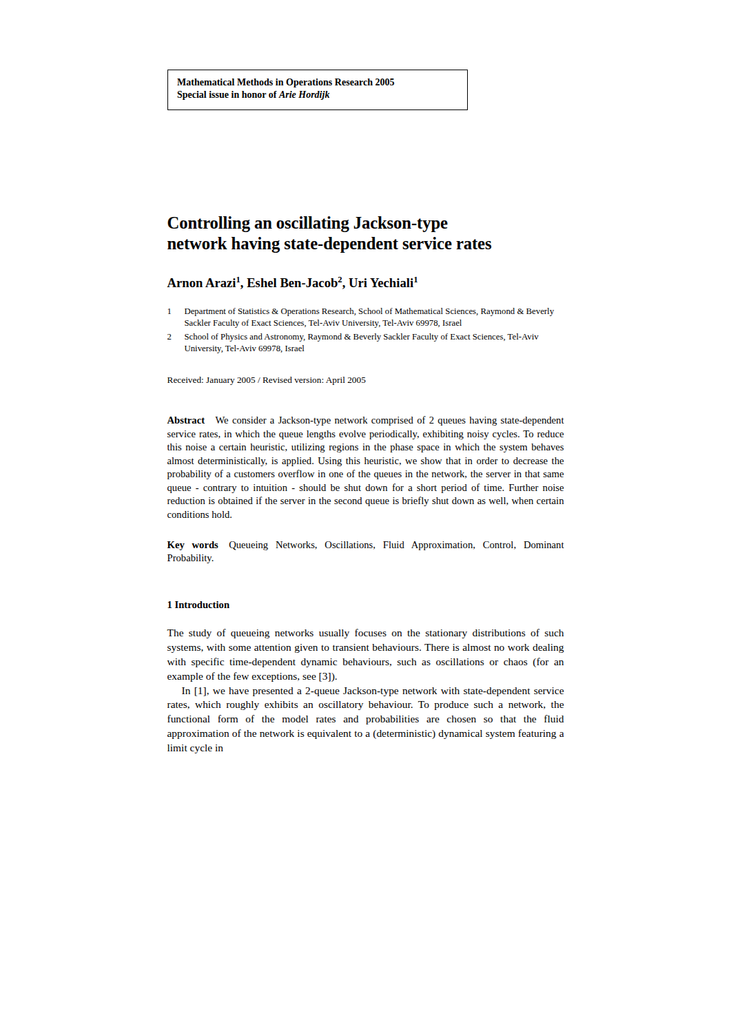Mathematical Methods in Operations Research 2005
Special issue in honor of Arie Hordijk
Controlling an oscillating Jackson-type
network having state-dependent service rates
Arnon Arazi1, Eshel Ben-Jacob2, Uri Yechiali1
1 Department of Statistics & Operations Research, School of Mathematical Sciences, Raymond & Beverly Sackler Faculty of Exact Sciences, Tel-Aviv University, Tel-Aviv 69978, Israel
2 School of Physics and Astronomy, Raymond & Beverly Sackler Faculty of Exact Sciences, Tel-Aviv University, Tel-Aviv 69978, Israel
Received: January 2005 / Revised version: April 2005
Abstract We consider a Jackson-type network comprised of 2 queues having state-dependent service rates, in which the queue lengths evolve periodically, exhibiting noisy cycles. To reduce this noise a certain heuristic, utilizing regions in the phase space in which the system behaves almost deterministically, is applied. Using this heuristic, we show that in order to decrease the probability of a customers overflow in one of the queues in the network, the server in that same queue - contrary to intuition - should be shut down for a short period of time. Further noise reduction is obtained if the server in the second queue is briefly shut down as well, when certain conditions hold.
Key words Queueing Networks, Oscillations, Fluid Approximation, Control, Dominant Probability.
1 Introduction
The study of queueing networks usually focuses on the stationary distributions of such systems, with some attention given to transient behaviours. There is almost no work dealing with specific time-dependent dynamic behaviours, such as oscillations or chaos (for an example of the few exceptions, see [3]).
In [1], we have presented a 2-queue Jackson-type network with state-dependent service rates, which roughly exhibits an oscillatory behaviour. To produce such a network, the functional form of the model rates and probabilities are chosen so that the fluid approximation of the network is equivalent to a (deterministic) dynamical system featuring a limit cycle in